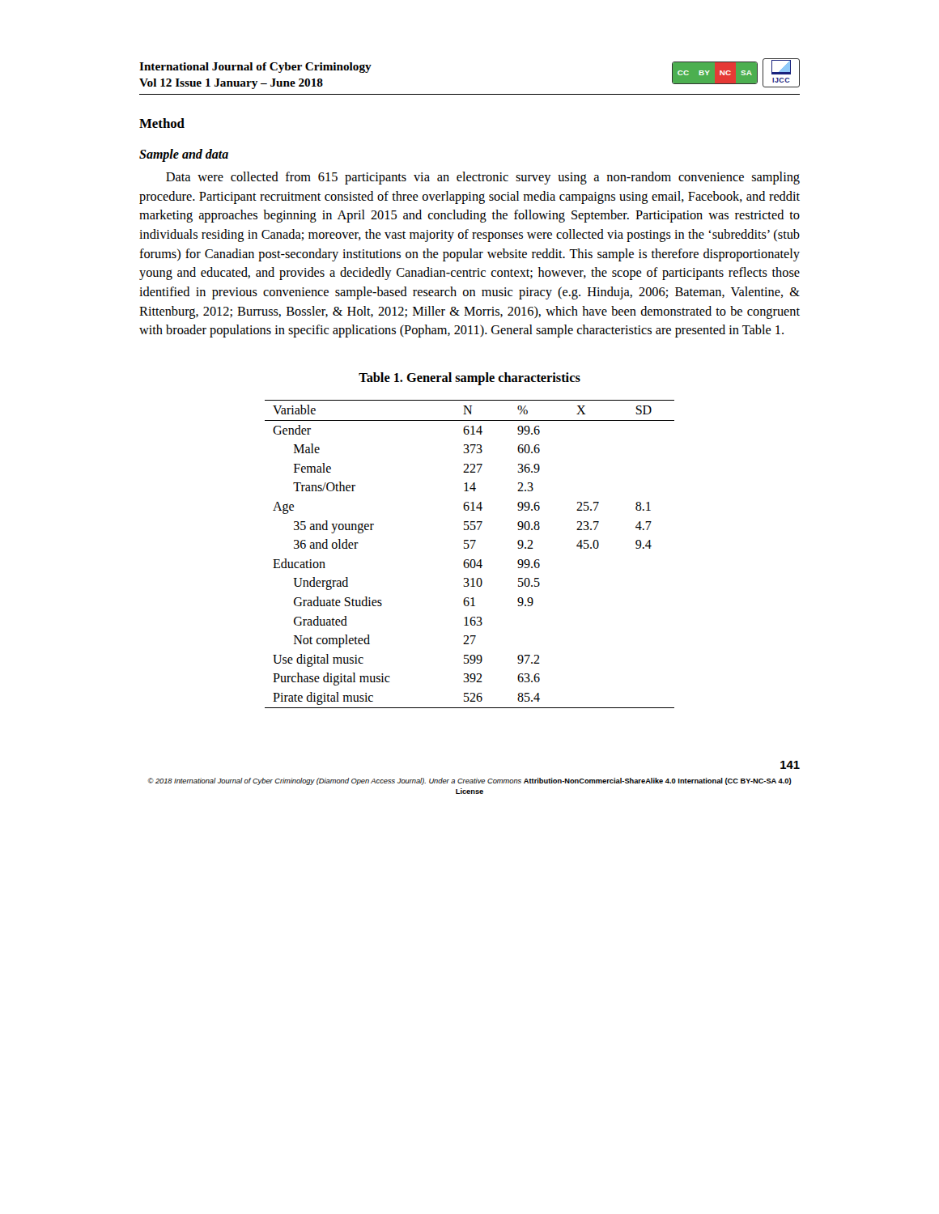International Journal of Cyber Criminology
Vol 12 Issue 1 January – June 2018
CC BY NC SA
IJCC
Method
Sample and data
Data were collected from 615 participants via an electronic survey using a non-random convenience sampling procedure. Participant recruitment consisted of three overlapping social media campaigns using email, Facebook, and reddit marketing approaches beginning in April 2015 and concluding the following September. Participation was restricted to individuals residing in Canada; moreover, the vast majority of responses were collected via postings in the ‘subreddits’ (stub forums) for Canadian post-secondary institutions on the popular website reddit. This sample is therefore disproportionately young and educated, and provides a decidedly Canadian-centric context; however, the scope of participants reflects those identified in previous convenience sample-based research on music piracy (e.g. Hinduja, 2006; Bateman, Valentine, & Rittenburg, 2012; Burruss, Bossler, & Holt, 2012; Miller & Morris, 2016), which have been demonstrated to be congruent with broader populations in specific applications (Popham, 2011). General sample characteristics are presented in Table 1.
Table 1. General sample characteristics
| Variable | N | % | X | SD |
| --- | --- | --- | --- | --- |
| Gender | 614 | 99.6 | | |
| Male | 373 | 60.6 | | |
| Female | 227 | 36.9 | | |
| Trans/Other | 14 | 2.3 | | |
| Age | 614 | 99.6 | 25.7 | 8.1 |
| 35 and younger | 557 | 90.8 | 23.7 | 4.7 |
| 36 and older | 57 | 9.2 | 45.0 | 9.4 |
| Education | 604 | 99.6 | | |
| Undergrad | 310 | 50.5 | | |
| Graduate Studies | 61 | 9.9 | | |
| Graduated | 163 | | | |
| Not completed | 27 | | | |
| Use digital music | 599 | 97.2 | | |
| Purchase digital music | 392 | 63.6 | | |
| Pirate digital music | 526 | 85.4 | | |
141
© 2018 International Journal of Cyber Criminology (Diamond Open Access Journal). Under a Creative Commons Attribution-NonCommercial-ShareAlike 4.0 International (CC BY-NC-SA 4.0) License